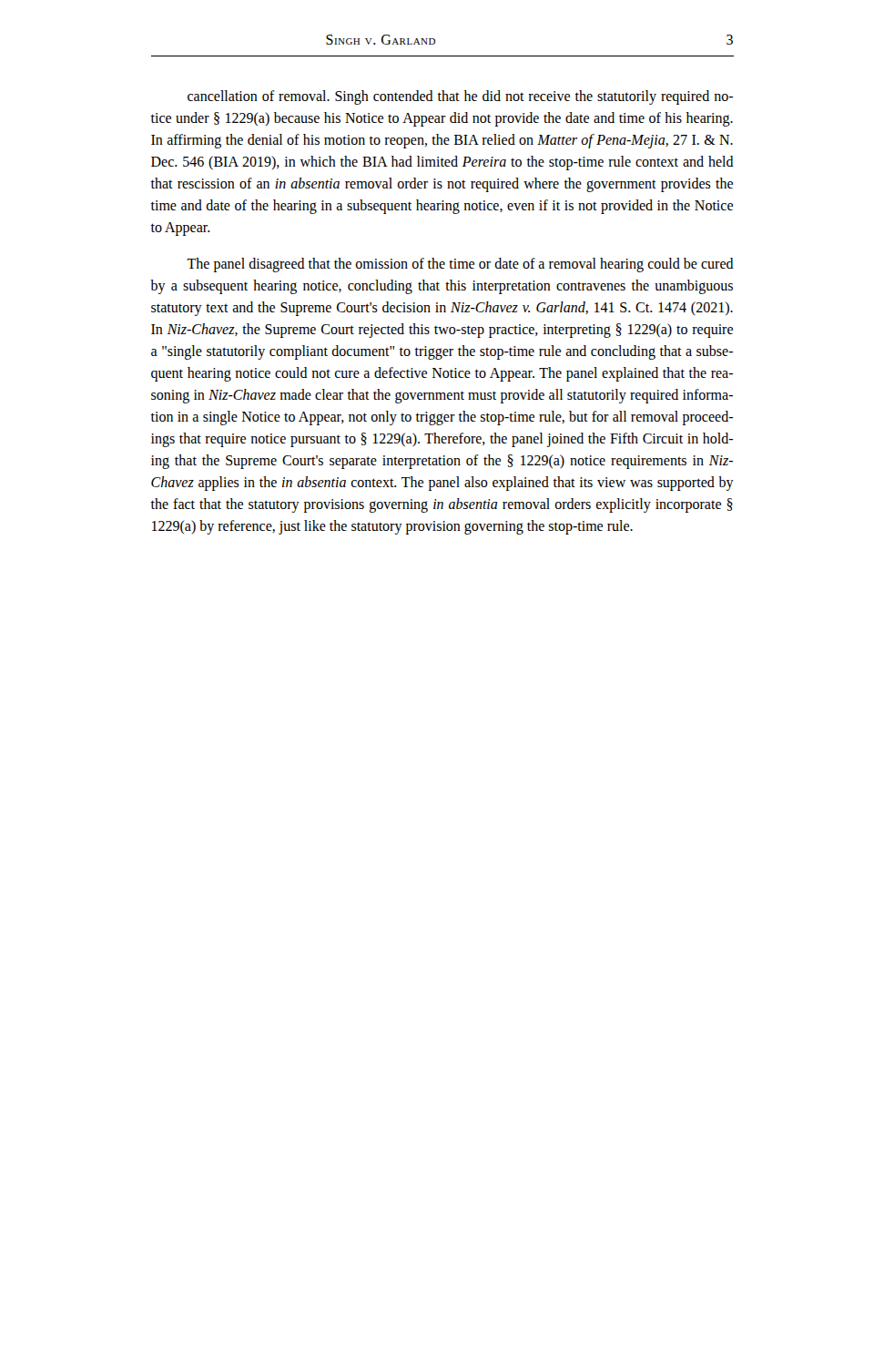Singh v. Garland
3
cancellation of removal. Singh contended that he did not receive the statutorily required notice under § 1229(a) because his Notice to Appear did not provide the date and time of his hearing. In affirming the denial of his motion to reopen, the BIA relied on Matter of Pena-Mejia, 27 I. & N. Dec. 546 (BIA 2019), in which the BIA had limited Pereira to the stop-time rule context and held that rescission of an in absentia removal order is not required where the government provides the time and date of the hearing in a subsequent hearing notice, even if it is not provided in the Notice to Appear.
The panel disagreed that the omission of the time or date of a removal hearing could be cured by a subsequent hearing notice, concluding that this interpretation contravenes the unambiguous statutory text and the Supreme Court's decision in Niz-Chavez v. Garland, 141 S. Ct. 1474 (2021). In Niz-Chavez, the Supreme Court rejected this two-step practice, interpreting § 1229(a) to require a "single statutorily compliant document" to trigger the stop-time rule and concluding that a subsequent hearing notice could not cure a defective Notice to Appear. The panel explained that the reasoning in Niz-Chavez made clear that the government must provide all statutorily required information in a single Notice to Appear, not only to trigger the stop-time rule, but for all removal proceedings that require notice pursuant to § 1229(a). Therefore, the panel joined the Fifth Circuit in holding that the Supreme Court's separate interpretation of the § 1229(a) notice requirements in Niz-Chavez applies in the in absentia context. The panel also explained that its view was supported by the fact that the statutory provisions governing in absentia removal orders explicitly incorporate § 1229(a) by reference, just like the statutory provision governing the stop-time rule.